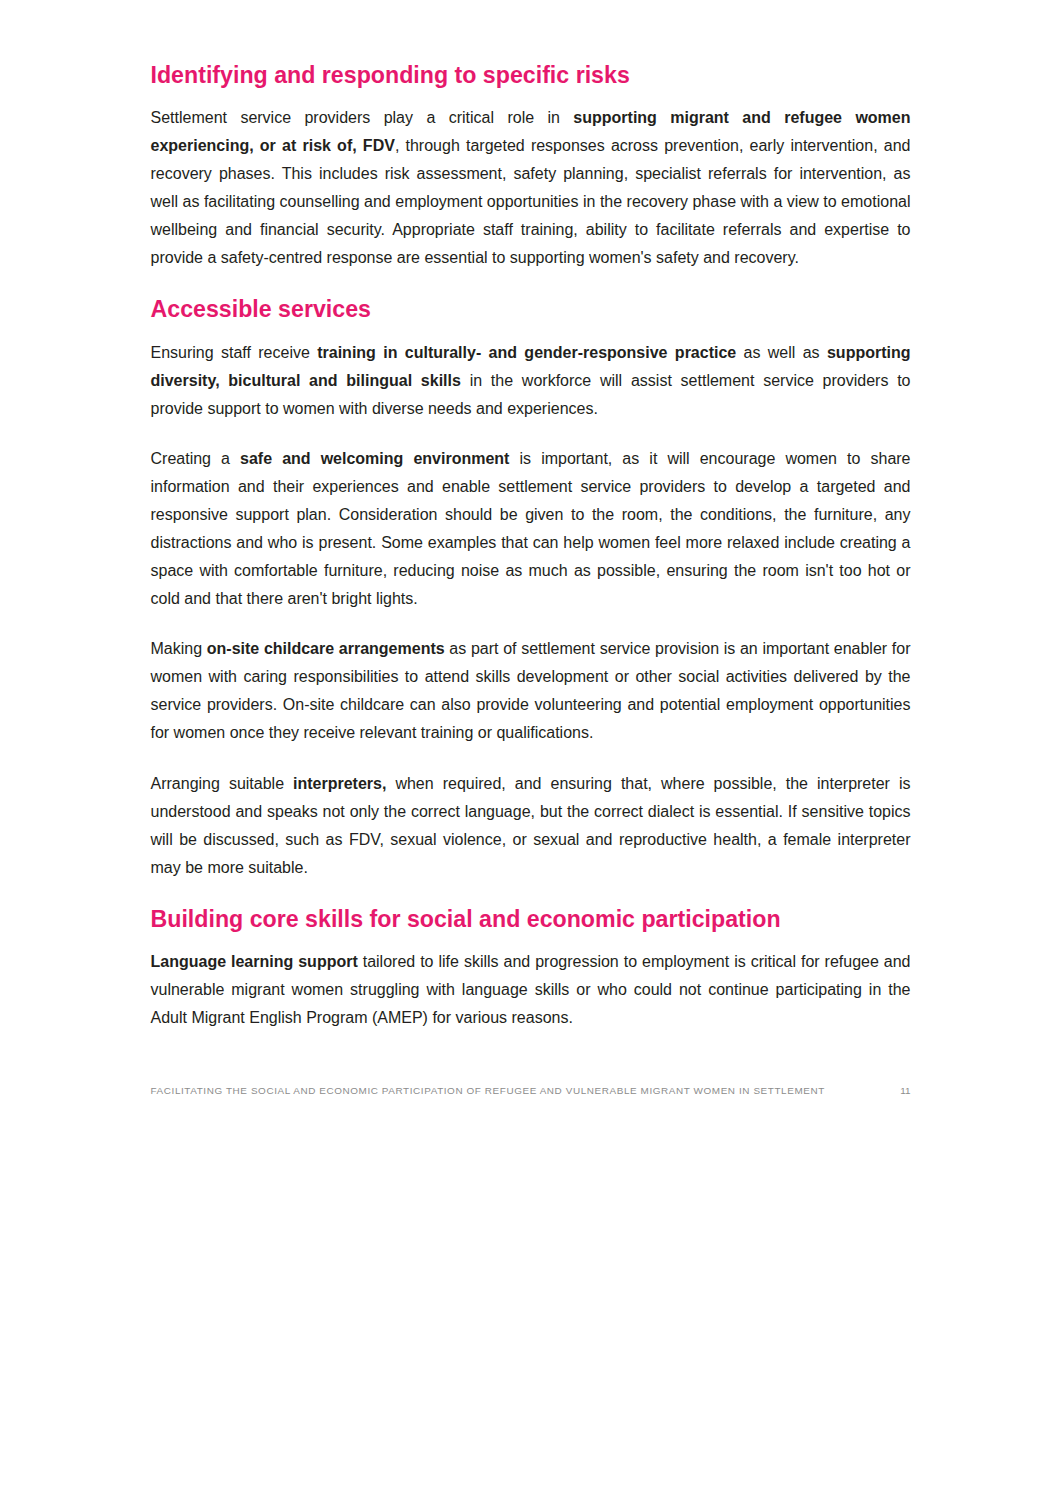Identifying and responding to specific risks
Settlement service providers play a critical role in supporting migrant and refugee women experiencing, or at risk of, FDV, through targeted responses across prevention, early intervention, and recovery phases. This includes risk assessment, safety planning, specialist referrals for intervention, as well as facilitating counselling and employment opportunities in the recovery phase with a view to emotional wellbeing and financial security. Appropriate staff training, ability to facilitate referrals and expertise to provide a safety-centred response are essential to supporting women's safety and recovery.
Accessible services
Ensuring staff receive training in culturally- and gender-responsive practice as well as supporting diversity, bicultural and bilingual skills in the workforce will assist settlement service providers to provide support to women with diverse needs and experiences.
Creating a safe and welcoming environment is important, as it will encourage women to share information and their experiences and enable settlement service providers to develop a targeted and responsive support plan. Consideration should be given to the room, the conditions, the furniture, any distractions and who is present. Some examples that can help women feel more relaxed include creating a space with comfortable furniture, reducing noise as much as possible, ensuring the room isn't too hot or cold and that there aren't bright lights.
Making on-site childcare arrangements as part of settlement service provision is an important enabler for women with caring responsibilities to attend skills development or other social activities delivered by the service providers. On-site childcare can also provide volunteering and potential employment opportunities for women once they receive relevant training or qualifications.
Arranging suitable interpreters, when required, and ensuring that, where possible, the interpreter is understood and speaks not only the correct language, but the correct dialect is essential. If sensitive topics will be discussed, such as FDV, sexual violence, or sexual and reproductive health, a female interpreter may be more suitable.
Building core skills for social and economic participation
Language learning support tailored to life skills and progression to employment is critical for refugee and vulnerable migrant women struggling with language skills or who could not continue participating in the Adult Migrant English Program (AMEP) for various reasons.
Facilitating the social and economic participation of refugee and vulnerable migrant women in settlement 11